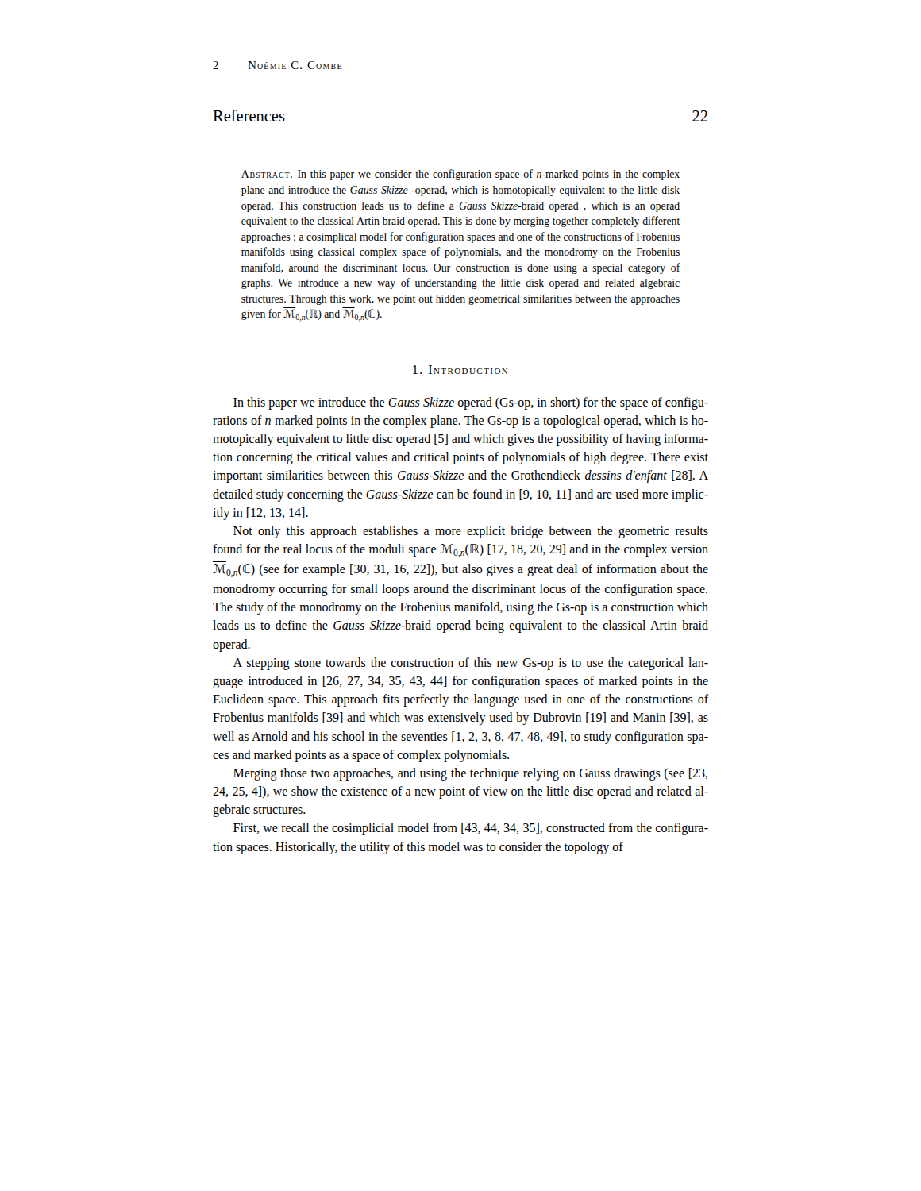2 Noémie C. Combe
References 22
Abstract. In this paper we consider the configuration space of n-marked points in the complex plane and introduce the Gauss Skizze -operad, which is homotopically equivalent to the little disk operad. This construction leads us to define a Gauss Skizze-braid operad , which is an operad equivalent to the classical Artin braid operad. This is done by merging together completely different approaches : a cosimplical model for configuration spaces and one of the constructions of Frobenius manifolds using classical complex space of polynomials, and the monodromy on the Frobenius manifold, around the discriminant locus. Our construction is done using a special category of graphs. We introduce a new way of understanding the little disk operad and related algebraic structures. Through this work, we point out hidden geometrical similarities between the approaches given for ℳ0,n(ℝ) and ℳ0,n(ℂ).
1. Introduction
In this paper we introduce the Gauss Skizze operad (Gs-op, in short) for the space of configurations of n marked points in the complex plane. The Gs-op is a topological operad, which is homotopically equivalent to little disc operad [5] and which gives the possibility of having information concerning the critical values and critical points of polynomials of high degree. There exist important similarities between this Gauss-Skizze and the Grothendieck dessins d'enfant [28]. A detailed study concerning the Gauss-Skizze can be found in [9, 10, 11] and are used more implicitly in [12, 13, 14].
Not only this approach establishes a more explicit bridge between the geometric results found for the real locus of the moduli space ℳ0,n(ℝ) [17, 18, 20, 29] and in the complex version ℳ0,n(ℂ) (see for example [30, 31, 16, 22]), but also gives a great deal of information about the monodromy occurring for small loops around the discriminant locus of the configuration space. The study of the monodromy on the Frobenius manifold, using the Gs-op is a construction which leads us to define the Gauss Skizze-braid operad being equivalent to the classical Artin braid operad.
A stepping stone towards the construction of this new Gs-op is to use the categorical language introduced in [26, 27, 34, 35, 43, 44] for configuration spaces of marked points in the Euclidean space. This approach fits perfectly the language used in one of the constructions of Frobenius manifolds [39] and which was extensively used by Dubrovin [19] and Manin [39], as well as Arnold and his school in the seventies [1, 2, 3, 8, 47, 48, 49], to study configuration spaces and marked points as a space of complex polynomials.
Merging those two approaches, and using the technique relying on Gauss drawings (see [23, 24, 25, 4]), we show the existence of a new point of view on the little disc operad and related algebraic structures.
First, we recall the cosimplicial model from [43, 44, 34, 35], constructed from the configuration spaces. Historically, the utility of this model was to consider the topology of